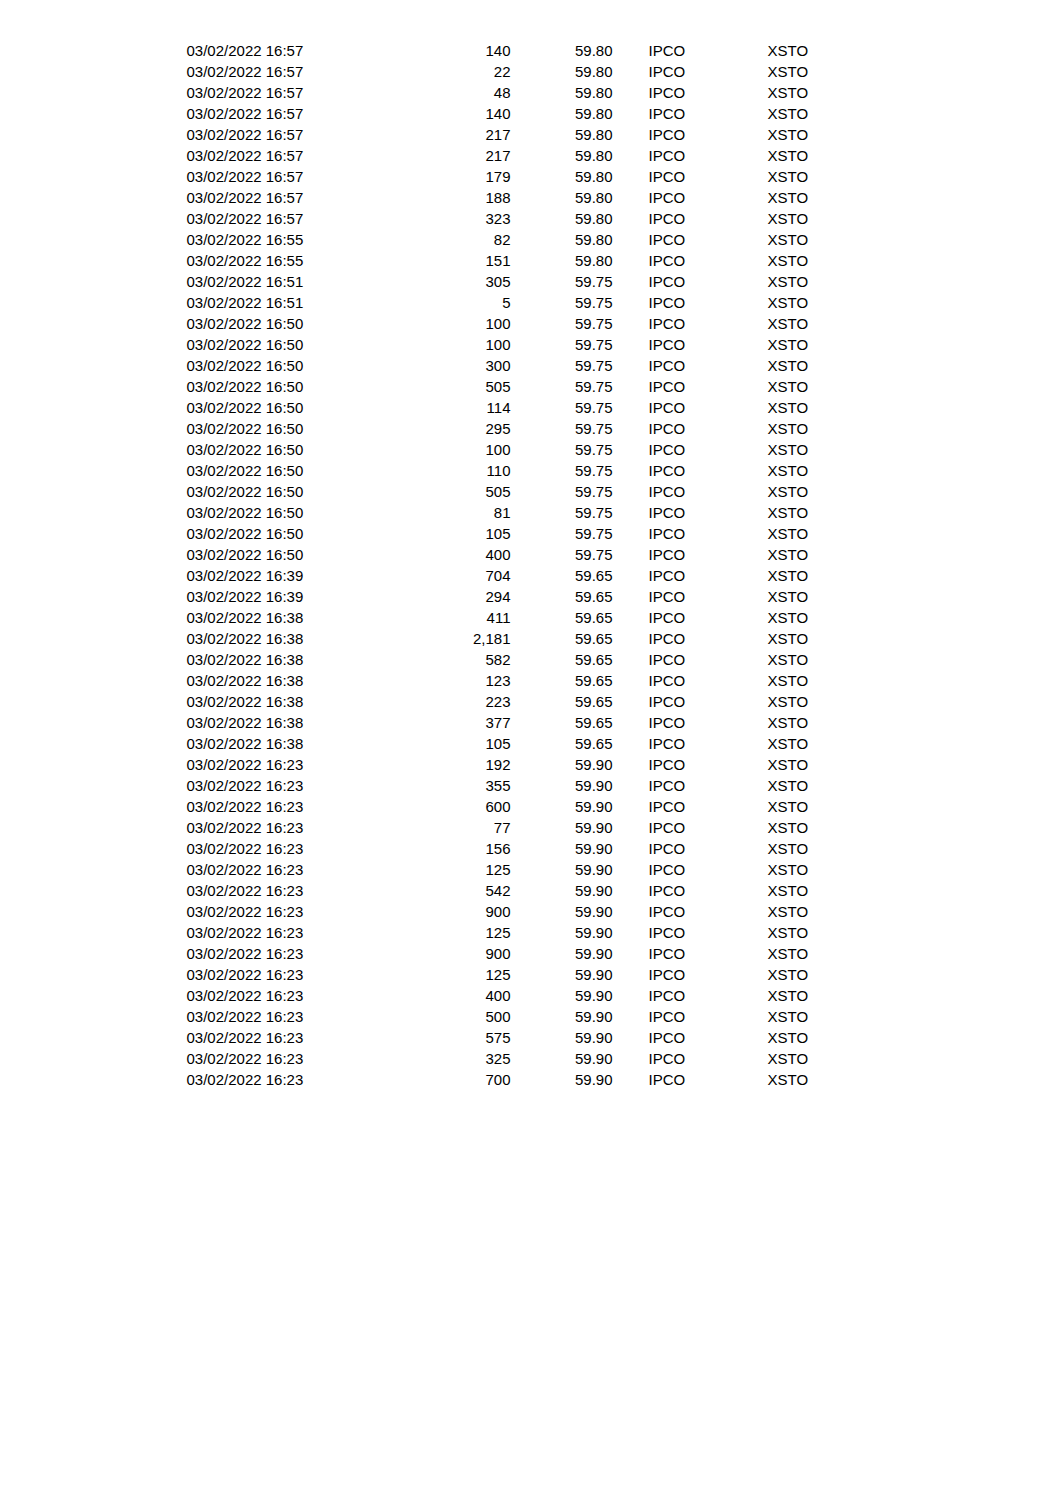| 03/02/2022 16:57 | 140 | 59.80 | IPCO | XSTO |
| 03/02/2022 16:57 | 22 | 59.80 | IPCO | XSTO |
| 03/02/2022 16:57 | 48 | 59.80 | IPCO | XSTO |
| 03/02/2022 16:57 | 140 | 59.80 | IPCO | XSTO |
| 03/02/2022 16:57 | 217 | 59.80 | IPCO | XSTO |
| 03/02/2022 16:57 | 217 | 59.80 | IPCO | XSTO |
| 03/02/2022 16:57 | 179 | 59.80 | IPCO | XSTO |
| 03/02/2022 16:57 | 188 | 59.80 | IPCO | XSTO |
| 03/02/2022 16:57 | 323 | 59.80 | IPCO | XSTO |
| 03/02/2022 16:55 | 82 | 59.80 | IPCO | XSTO |
| 03/02/2022 16:55 | 151 | 59.80 | IPCO | XSTO |
| 03/02/2022 16:51 | 305 | 59.75 | IPCO | XSTO |
| 03/02/2022 16:51 | 5 | 59.75 | IPCO | XSTO |
| 03/02/2022 16:50 | 100 | 59.75 | IPCO | XSTO |
| 03/02/2022 16:50 | 100 | 59.75 | IPCO | XSTO |
| 03/02/2022 16:50 | 300 | 59.75 | IPCO | XSTO |
| 03/02/2022 16:50 | 505 | 59.75 | IPCO | XSTO |
| 03/02/2022 16:50 | 114 | 59.75 | IPCO | XSTO |
| 03/02/2022 16:50 | 295 | 59.75 | IPCO | XSTO |
| 03/02/2022 16:50 | 100 | 59.75 | IPCO | XSTO |
| 03/02/2022 16:50 | 110 | 59.75 | IPCO | XSTO |
| 03/02/2022 16:50 | 505 | 59.75 | IPCO | XSTO |
| 03/02/2022 16:50 | 81 | 59.75 | IPCO | XSTO |
| 03/02/2022 16:50 | 105 | 59.75 | IPCO | XSTO |
| 03/02/2022 16:50 | 400 | 59.75 | IPCO | XSTO |
| 03/02/2022 16:39 | 704 | 59.65 | IPCO | XSTO |
| 03/02/2022 16:39 | 294 | 59.65 | IPCO | XSTO |
| 03/02/2022 16:38 | 411 | 59.65 | IPCO | XSTO |
| 03/02/2022 16:38 | 2,181 | 59.65 | IPCO | XSTO |
| 03/02/2022 16:38 | 582 | 59.65 | IPCO | XSTO |
| 03/02/2022 16:38 | 123 | 59.65 | IPCO | XSTO |
| 03/02/2022 16:38 | 223 | 59.65 | IPCO | XSTO |
| 03/02/2022 16:38 | 377 | 59.65 | IPCO | XSTO |
| 03/02/2022 16:38 | 105 | 59.65 | IPCO | XSTO |
| 03/02/2022 16:23 | 192 | 59.90 | IPCO | XSTO |
| 03/02/2022 16:23 | 355 | 59.90 | IPCO | XSTO |
| 03/02/2022 16:23 | 600 | 59.90 | IPCO | XSTO |
| 03/02/2022 16:23 | 77 | 59.90 | IPCO | XSTO |
| 03/02/2022 16:23 | 156 | 59.90 | IPCO | XSTO |
| 03/02/2022 16:23 | 125 | 59.90 | IPCO | XSTO |
| 03/02/2022 16:23 | 542 | 59.90 | IPCO | XSTO |
| 03/02/2022 16:23 | 900 | 59.90 | IPCO | XSTO |
| 03/02/2022 16:23 | 125 | 59.90 | IPCO | XSTO |
| 03/02/2022 16:23 | 900 | 59.90 | IPCO | XSTO |
| 03/02/2022 16:23 | 125 | 59.90 | IPCO | XSTO |
| 03/02/2022 16:23 | 400 | 59.90 | IPCO | XSTO |
| 03/02/2022 16:23 | 500 | 59.90 | IPCO | XSTO |
| 03/02/2022 16:23 | 575 | 59.90 | IPCO | XSTO |
| 03/02/2022 16:23 | 325 | 59.90 | IPCO | XSTO |
| 03/02/2022 16:23 | 700 | 59.90 | IPCO | XSTO |